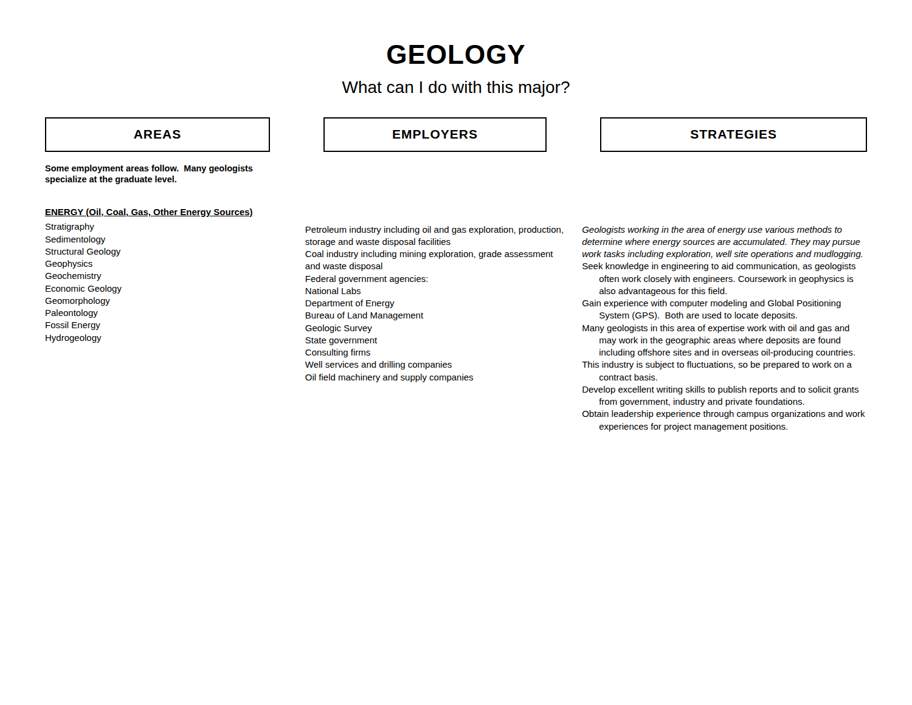GEOLOGY
What can I do with this major?
| AREAS | EMPLOYERS | STRATEGIES |
| --- | --- | --- |
| Some employment areas follow. Many geologists specialize at the graduate level. ENERGY (Oil, Coal, Gas, Other Energy Sources) Stratigraphy Sedimentology Structural Geology Geophysics Geochemistry Economic Geology Geomorphology Paleontology Fossil Energy Hydrogeology | Petroleum industry including oil and gas exploration, production, storage and waste disposal facilities Coal industry including mining exploration, grade assessment and waste disposal Federal government agencies: National Labs Department of Energy Bureau of Land Management Geologic Survey State government Consulting firms Well services and drilling companies Oil field machinery and supply companies | Geologists working in the area of energy use various methods to determine where energy sources are accumulated. They may pursue work tasks including exploration, well site operations and mudlogging. Seek knowledge in engineering to aid communication, as geologists often work closely with engineers. Coursework in geophysics is also advantageous for this field. Gain experience with computer modeling and Global Positioning System (GPS). Both are used to locate deposits. Many geologists in this area of expertise work with oil and gas and may work in the geographic areas where deposits are found including offshore sites and in overseas oil-producing countries. This industry is subject to fluctuations, so be prepared to work on a contract basis. Develop excellent writing skills to publish reports and to solicit grants from government, industry and private foundations. Obtain leadership experience through campus organizations and work experiences for project management positions. |